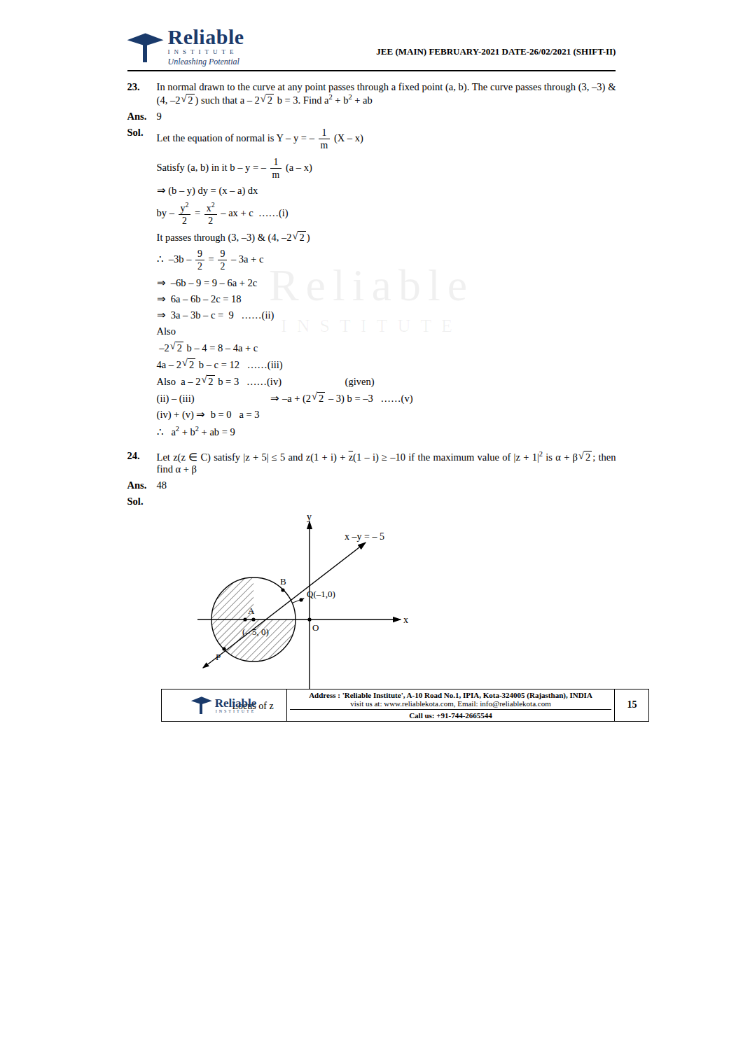Reliable INSTITUTE
Reliable
INSTITUTE
Unleashing Potential
JEE (MAIN) FEBRUARY-2021 DATE-26/02/2021 (SHIFT-II)
23.
In normal drawn to the curve at any point passes through a fixed point (a, b). The curve passes through (3, –3) & (4, –22) such that a – 22 b = 3. Find a2 + b2 + ab
Ans.
9
Sol.
Let the equation of normal is Y – y = – 1 m (X – x)
Satisfy (a, b) in it b – y = – 1 m (a – x)
⇒ (b – y) dy = (x – a) dx
by – y22 = x22 – ax + c ……(i)
It passes through (3, –3) & (4, –22)
∴ –3b – 92 = 92 – 3a + c
⇒ –6b – 9 = 9 – 6a + 2c
⇒ 6a – 6b – 2c = 18
⇒ 3a – 3b – c = 9 ……(ii)
Also
–22 b – 4 = 8 – 4a + c
4a – 22 b – c = 12 ……(iii)
Also a – 22 b = 3 ……(iv) (given)
(ii) – (iii) ⇒ –a + (22 – 3) b = –3 ……(v)
(iv) + (v) ⇒ b = 0 a = 3
∴ a2 + b2 + ab = 9
24.
Let z(z ∈ C) satisfy |z + 5| ≤ 5 and z(1 + i) + z(1 – i) ≥ –10 if the maximum value of |z + 1|2 is α + β2; then find α + β
Ans.
48
Sol.
y x x –y = – 5 (– 5, 0) B A P O Q(–1,0)
Locus of z
| Reliable INSTITUTE | Address : 'Reliable Institute', A-10 Road No.1, IPIA, Kota-324005 (Rajasthan), INDIA visit us at: www.reliablekota.com , Email: info@reliablekota.com Call us: +91-744-2665544 | 15 |